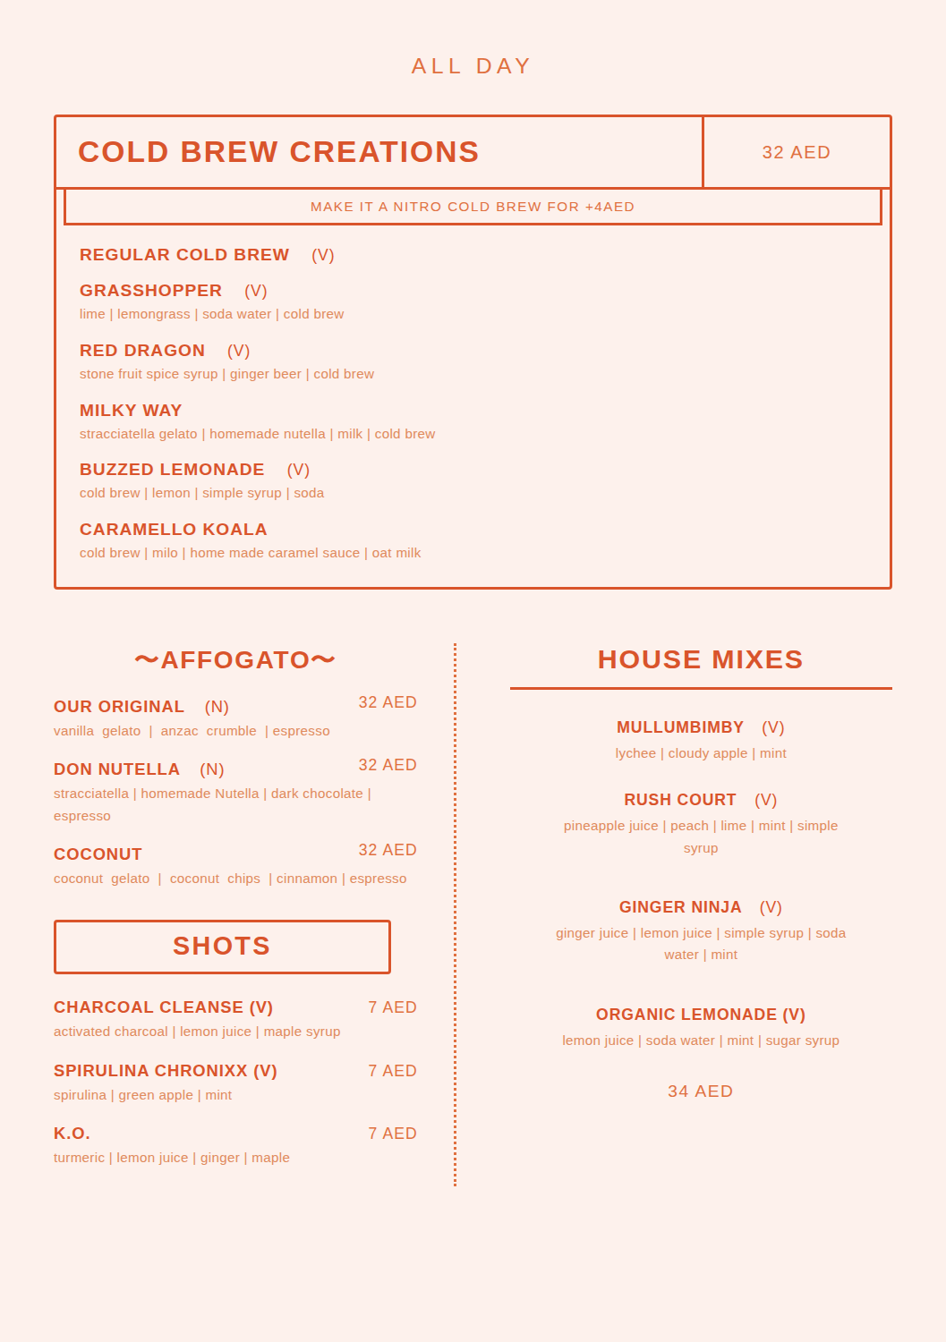ALL DAY
COLD BREW CREATIONS
32 AED
MAKE IT A NITRO COLD BREW FOR +4AED
REGULAR COLD BREW (V)
GRASSHOPPER (V)
lime | lemongrass | soda water | cold brew
RED DRAGON (V)
stone fruit spice syrup | ginger beer | cold brew
MILKY WAY
stracciatella gelato | homemade nutella | milk | cold brew
BUZZED LEMONADE (V)
cold brew | lemon | simple syrup | soda
CARAMELLO KOALA
cold brew | milo | home made caramel sauce | oat milk
〜AFFOGATO〜
32 AEDOUR ORIGINAL (N)
vanilla gelato | anzac crumble | espresso
32 AEDDON NUTELLA (N)
stracciatella | homemade Nutella | dark chocolate | espresso
32 AEDCOCONUT
coconut gelato | coconut chips | cinnamon | espresso
SHOTS
CHARCOAL CLEANSE (V) 7 AED
activated charcoal | lemon juice | maple syrup
SPIRULINA CHRONIXX (V) 7 AED
spirulina | green apple | mint
K.O. 7 AED
turmeric | lemon juice | ginger | maple
HOUSE MIXES
MULLUMBIMBY (V)
lychee | cloudy apple | mint
RUSH COURT (V)
pineapple juice | peach | lime | mint | simple syrup
GINGER NINJA (V)
ginger juice | lemon juice | simple syrup | soda water | mint
ORGANIC LEMONADE (V)
lemon juice | soda water | mint | sugar syrup
34 AED